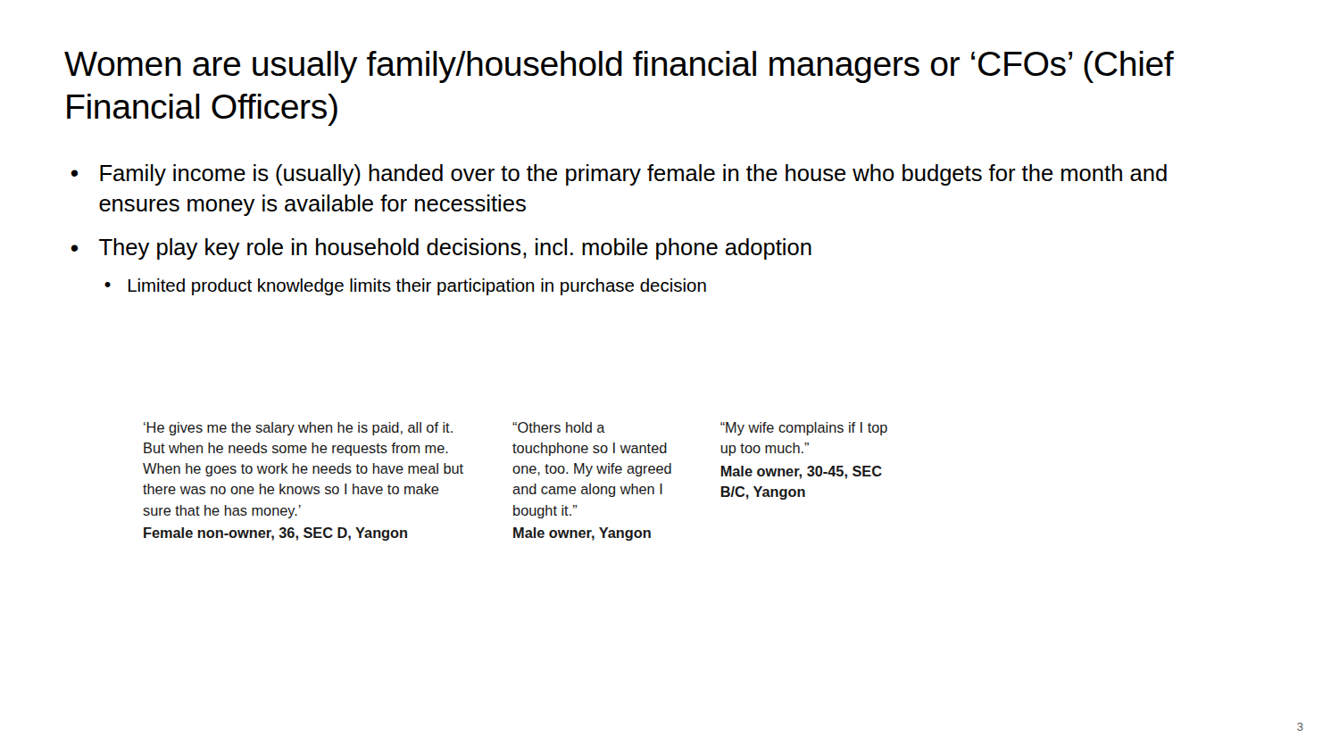Women are usually family/household financial managers or ‘CFOs’ (Chief Financial Officers)
Family income is (usually) handed over to the primary female in the house who budgets for the month and ensures money is available for necessities
They play key role in household decisions, incl. mobile phone adoption
Limited product knowledge limits their participation in purchase decision
‘He gives me the salary when he is paid, all of it. But when he needs some he requests from me. When he goes to work he needs to have meal but there was no one he knows so I have to make sure that he has money.’ Female non-owner, 36, SEC D, Yangon
“Others hold a touchphone so I wanted one, too. My wife agreed and came along when I bought it.” Male owner, Yangon
“My wife complains if I top up too much.” Male owner, 30-45, SEC B/C, Yangon
3